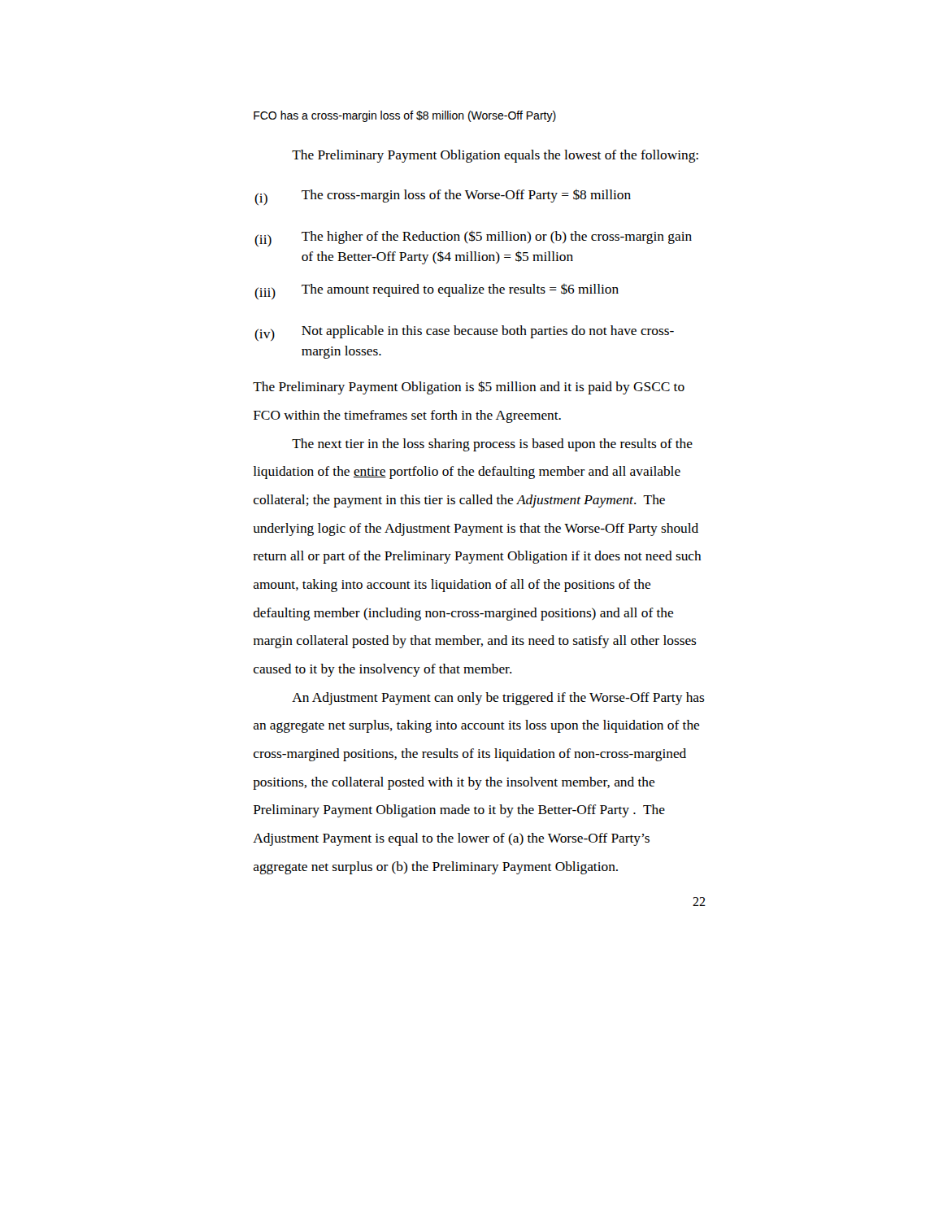FCO has a cross-margin loss of $8 million (Worse-Off Party)
The Preliminary Payment Obligation equals the lowest of the following:
(i)
The cross-margin loss of the Worse-Off Party = $8 million
(ii)
The higher of the Reduction ($5 million) or (b) the cross-margin gain of the Better-Off Party ($4 million) = $5 million
(iii)
The amount required to equalize the results = $6 million
(iv)
Not applicable in this case because both parties do not have cross-margin losses.
The Preliminary Payment Obligation is $5 million and it is paid by GSCC to FCO within the timeframes set forth in the Agreement.
The next tier in the loss sharing process is based upon the results of the liquidation of the entire portfolio of the defaulting member and all available collateral; the payment in this tier is called the Adjustment Payment. The underlying logic of the Adjustment Payment is that the Worse-Off Party should return all or part of the Preliminary Payment Obligation if it does not need such amount, taking into account its liquidation of all of the positions of the defaulting member (including non-cross-margined positions) and all of the margin collateral posted by that member, and its need to satisfy all other losses caused to it by the insolvency of that member.
An Adjustment Payment can only be triggered if the Worse-Off Party has an aggregate net surplus, taking into account its loss upon the liquidation of the cross-margined positions, the results of its liquidation of non-cross-margined positions, the collateral posted with it by the insolvent member, and the Preliminary Payment Obligation made to it by the Better-Off Party . The Adjustment Payment is equal to the lower of (a) the Worse-Off Party’s aggregate net surplus or (b) the Preliminary Payment Obligation.
22